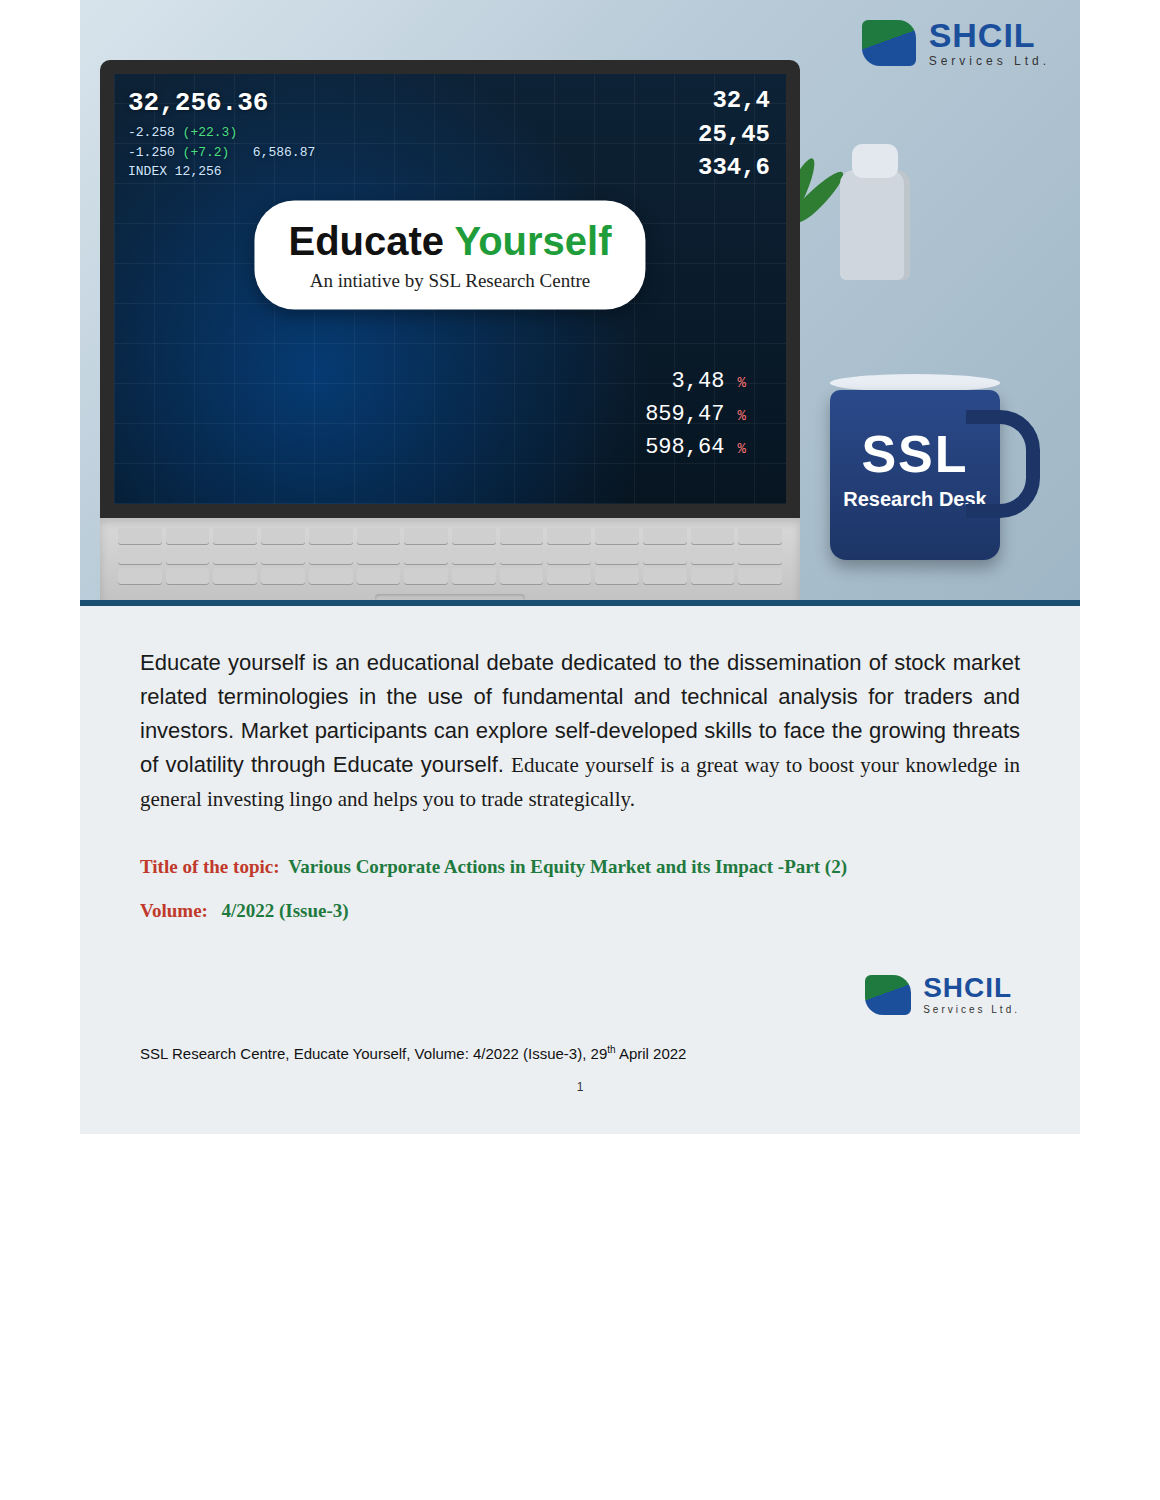SHCIL
Services Ltd.
32,256.36
-2.258 (+22.3)
-1.250 (+7.2) 6,586.87
INDEX 12,256
32,4
25,45
334,6
3,48 %
859,47 %
598,64 %
Educate Yourself
An intiative by SSL Research Centre
SSL
Research Desk
Educate yourself is an educational debate dedicated to the dissemination of stock market related terminologies in the use of fundamental and technical analysis for traders and investors. Market participants can explore self-developed skills to face the growing threats of volatility through Educate yourself. Educate yourself is a great way to boost your knowledge in general investing lingo and helps you to trade strategically.
Title of the topic: Various Corporate Actions in Equity Market and its Impact -Part (2)
Volume: 4/2022 (Issue-3)
SHCIL
Services Ltd.
SSL Research Centre, Educate Yourself, Volume: 4/2022 (Issue-3), 29th April 2022
1